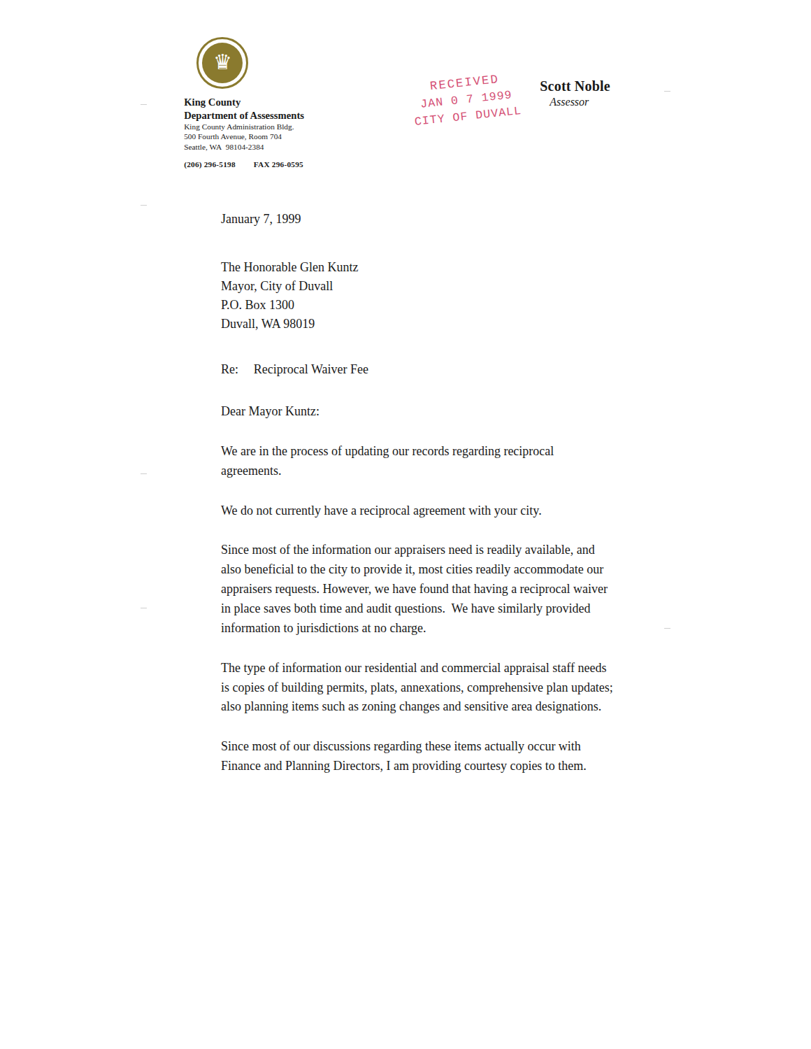♛
King County
Department of Assessments
King County Administration Bldg.
500 Fourth Avenue, Room 704
Seattle, WA 98104-2384
(206) 296-5198 FAX 296-0595
RECEIVED
JAN 0 7 1999
CITY OF DUVALL
Scott Noble
Assessor
January 7, 1999
The Honorable Glen Kuntz
Mayor, City of Duvall
P.O. Box 1300
Duvall, WA 98019
Re: Reciprocal Waiver Fee
Dear Mayor Kuntz:
We are in the process of updating our records regarding reciprocal agreements.
We do not currently have a reciprocal agreement with your city.
Since most of the information our appraisers need is readily available, and also beneficial to the city to provide it, most cities readily accommodate our appraisers requests. However, we have found that having a reciprocal waiver in place saves both time and audit questions. We have similarly provided information to jurisdictions at no charge.
The type of information our residential and commercial appraisal staff needs is copies of building permits, plats, annexations, comprehensive plan updates; also planning items such as zoning changes and sensitive area designations.
Since most of our discussions regarding these items actually occur with Finance and Planning Directors, I am providing courtesy copies to them.